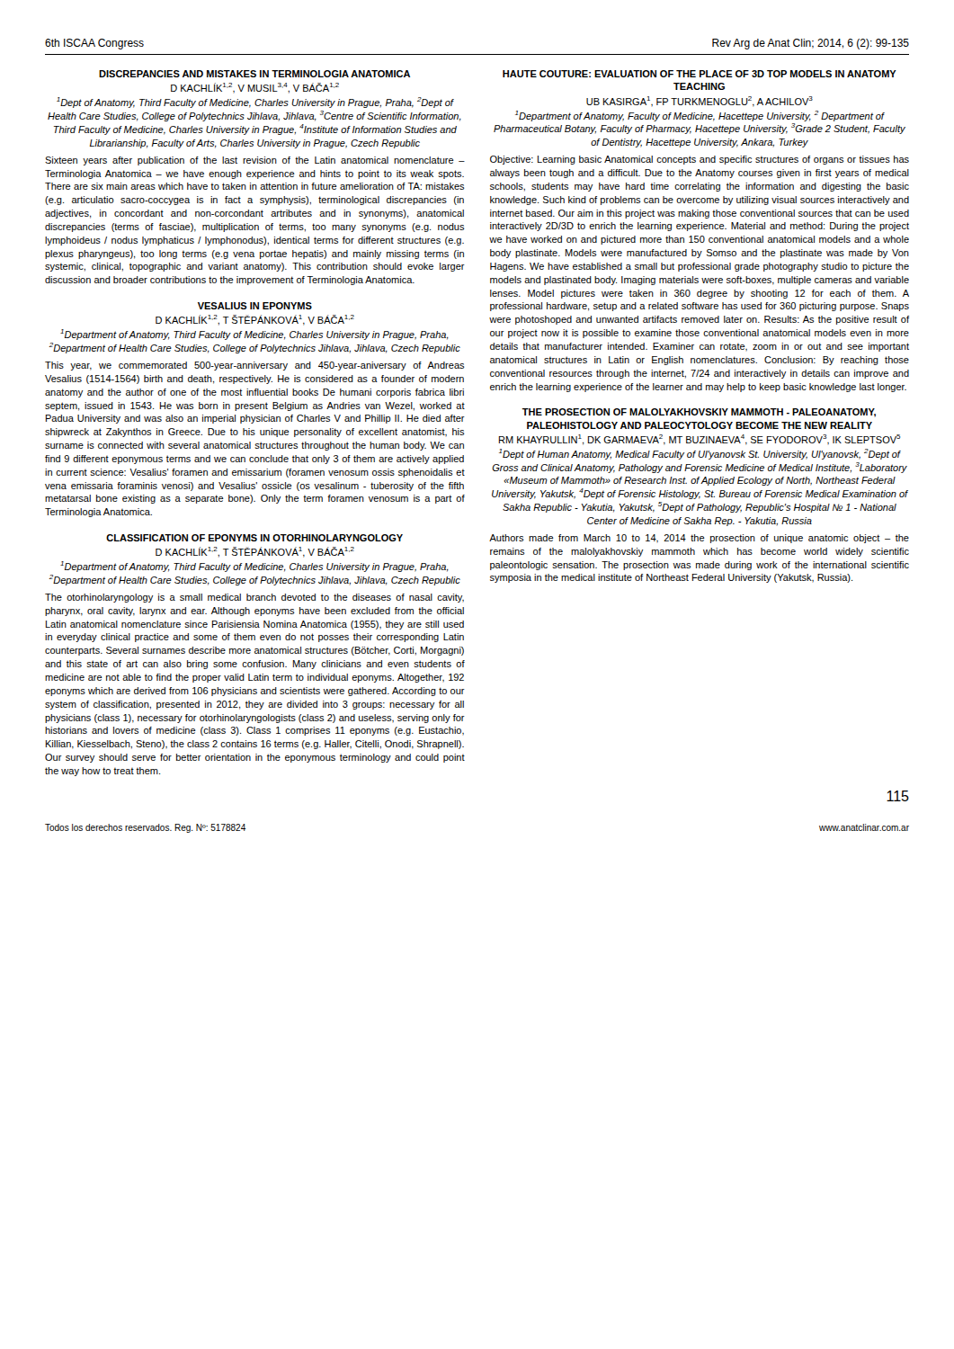6th ISCAA Congress Rev Arg de Anat Clin; 2014, 6 (2): 99-135
Discrepancies and mistakes in Terminologia Anatomica
D KACHLÍK1,2, V MUSIL3,4, V BÁČA1,2
1Dept of Anatomy, Third Faculty of Medicine, Charles University in Prague, Praha, 2Dept of Health Care Studies, College of Polytechnics Jihlava, Jihlava, 3Centre of Scientific Information, Third Faculty of Medicine, Charles University in Prague, 4Institute of Information Studies and Librarianship, Faculty of Arts, Charles University in Prague, Czech Republic
Sixteen years after publication of the last revision of the Latin anatomical nomenclature – Terminologia Anatomica – we have enough experience and hints to point to its weak spots. There are six main areas which have to taken in attention in future amelioration of TA: mistakes (e.g. articulatio sacro-coccygea is in fact a symphysis), terminological discrepancies (in adjectives, in concordant and non-corcondant artributes and in synonyms), anatomical discrepancies (terms of fasciae), multiplication of terms, too many synonyms (e.g. nodus lymphoideus / nodus lymphaticus / lymphonodus), identical terms for different structures (e.g. plexus pharyngeus), too long terms (e.g vena portae hepatis) and mainly missing terms (in systemic, clinical, topographic and variant anatomy). This contribution should evoke larger discussion and broader contributions to the improvement of Terminologia Anatomica.
Vesalius in eponyms
D KACHLÍK1,2, T ŠTĚPÁNKOVÁ1, V BÁČA1,2
1Department of Anatomy, Third Faculty of Medicine, Charles University in Prague, Praha, 2Department of Health Care Studies, College of Polytechnics Jihlava, Jihlava, Czech Republic
This year, we commemorated 500-year-anniversary and 450-year-aniversary of Andreas Vesalius (1514-1564) birth and death, respectively. He is considered as a founder of modern anatomy and the author of one of the most influential books De humani corporis fabrica libri septem, issued in 1543. He was born in present Belgium as Andries van Wezel, worked at Padua University and was also an imperial physician of Charles V and Phillip II. He died after shipwreck at Zakynthos in Greece. Due to his unique personality of excellent anatomist, his surname is connected with several anatomical structures throughout the human body. We can find 9 different eponymous terms and we can conclude that only 3 of them are actively applied in current science: Vesalius' foramen and emissarium (foramen venosum ossis sphenoidalis et vena emissaria foraminis venosi) and Vesalius' ossicle (os vesalinum - tuberosity of the fifth metatarsal bone existing as a separate bone). Only the term foramen venosum is a part of Terminologia Anatomica.
Classification of eponyms in otorhinolaryngology
D KACHLÍK1,2, T ŠTĚPÁNKOVÁ1, V BÁČA1,2
1Department of Anatomy, Third Faculty of Medicine, Charles University in Prague, Praha, 2Department of Health Care Studies, College of Polytechnics Jihlava, Jihlava, Czech Republic
The otorhinolaryngology is a small medical branch devoted to the diseases of nasal cavity, pharynx, oral cavity, larynx and ear. Although eponyms have been excluded from the official Latin anatomical nomenclature since Parisiensia Nomina Anatomica (1955), they are still used in everyday clinical practice and some of them even do not posses their corresponding Latin counterparts. Several surnames describe more anatomical structures (Bötcher, Corti, Morgagni) and this state of art can also bring some confusion. Many clinicians and even students of medicine are not able to find the proper valid Latin term to individual eponyms. Altogether, 192 eponyms which are derived from 106 physicians and scientists were gathered. According to our system of classification, presented in 2012, they are divided into 3 groups: necessary for all physicians (class 1), necessary for otorhinolaryngologists (class 2) and useless, serving only for historians and lovers of medicine (class 3). Class 1 comprises 11 eponyms (e.g. Eustachio, Killian, Kiesselbach, Steno), the class 2 contains 16 terms (e.g. Haller, Citelli, Onodi, Shrapnell). Our survey should serve for better orientation in the eponymous terminology and could point the way how to treat them.
Haute couture: evaluation of the place of 3D top models in anatomy teaching
UB KASIRGA1, FP TURKMENOGLU2, A ACHILOV3
1Department of Anatomy, Faculty of Medicine, Hacettepe University, 2 Department of Pharmaceutical Botany, Faculty of Pharmacy, Hacettepe University, 3Grade 2 Student, Faculty of Dentistry, Hacettepe University, Ankara, Turkey
Objective: Learning basic Anatomical concepts and specific structures of organs or tissues has always been tough and a difficult. Due to the Anatomy courses given in first years of medical schools, students may have hard time correlating the information and digesting the basic knowledge. Such kind of problems can be overcome by utilizing visual sources interactively and internet based. Our aim in this project was making those conventional sources that can be used interactively 2D/3D to enrich the learning experience. Material and method: During the project we have worked on and pictured more than 150 conventional anatomical models and a whole body plastinate. Models were manufactured by Somso and the plastinate was made by Von Hagens. We have established a small but professional grade photography studio to picture the models and plastinated body. Imaging materials were soft-boxes, multiple cameras and variable lenses. Model pictures were taken in 360 degree by shooting 12 for each of them. A professional hardware, setup and a related software has used for 360 picturing purpose. Snaps were photoshoped and unwanted artifacts removed later on. Results: As the positive result of our project now it is possible to examine those conventional anatomical models even in more details that manufacturer intended. Examiner can rotate, zoom in or out and see important anatomical structures in Latin or English nomenclatures. Conclusion: By reaching those conventional resources through the internet, 7/24 and interactively in details can improve and enrich the learning experience of the learner and may help to keep basic knowledge last longer.
The prosection of Malolyakhovskiy mammoth - paleoanatomy, paleohistology and paleocytology become the new reality
RM KHAYRULLIN1, DK GARMAEVA2, MT BUZINAEVA4, SE FYODOROV3, IK SLEPTSOV5
1Dept of Human Anatomy, Medical Faculty of Ul'yanovsk St. University, Ul'yanovsk, 2Dept of Gross and Clinical Anatomy, Pathology and Forensic Medicine of Medical Institute, 3Laboratory «Museum of Mammoth» of Research Inst. of Applied Ecology of North, Northeast Federal University, Yakutsk, 4Dept of Forensic Histology, St. Bureau of Forensic Medical Examination of Sakha Republic - Yakutia, Yakutsk, 5Dept of Pathology, Republic's Hospital № 1 - National Center of Medicine of Sakha Rep. - Yakutia, Russia
Authors made from March 10 to 14, 2014 the prosection of unique anatomic object – the remains of the malolyakhovskiy mammoth which has become world widely scientific paleontologic sensation. The prosection was made during work of the international scientific symposia in the medical institute of Northeast Federal University (Yakutsk, Russia).
115
Todos los derechos reservados. Reg. Nº: 5178824 www.anatclinar.com.ar